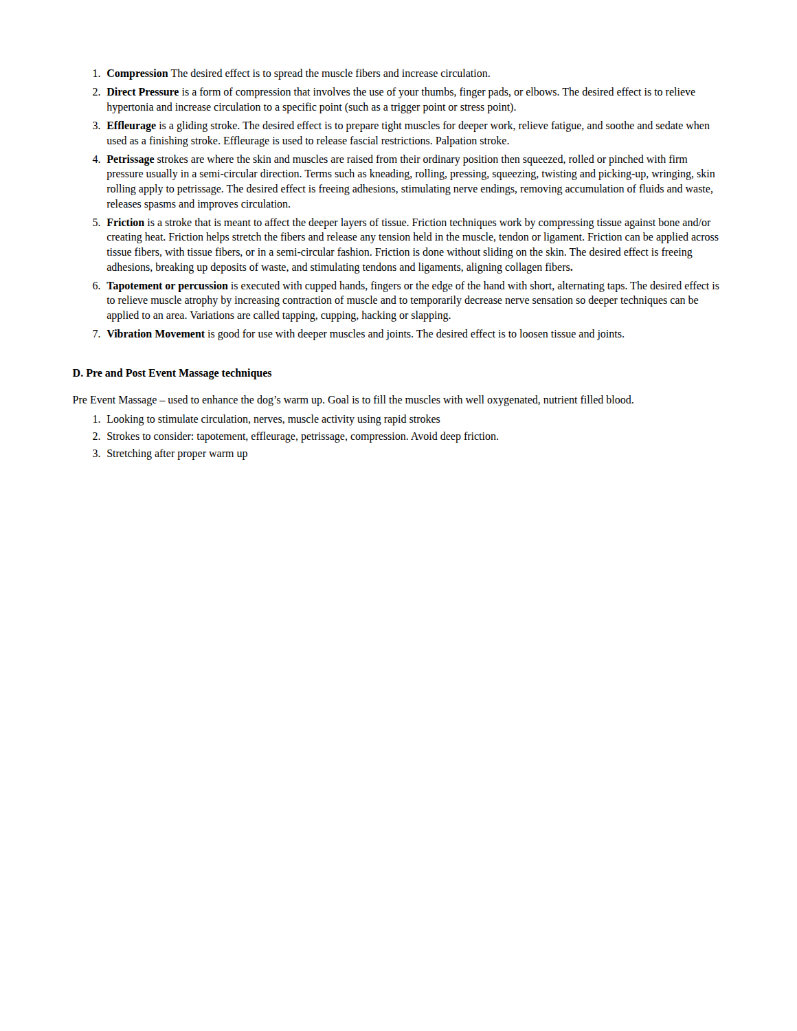Compression The desired effect is to spread the muscle fibers and increase circulation.
Direct Pressure is a form of compression that involves the use of your thumbs, finger pads, or elbows. The desired effect is to relieve hypertonia and increase circulation to a specific point (such as a trigger point or stress point).
Effleurage is a gliding stroke. The desired effect is to prepare tight muscles for deeper work, relieve fatigue, and soothe and sedate when used as a finishing stroke. Effleurage is used to release fascial restrictions. Palpation stroke.
Petrissage strokes are where the skin and muscles are raised from their ordinary position then squeezed, rolled or pinched with firm pressure usually in a semi-circular direction. Terms such as kneading, rolling, pressing, squeezing, twisting and picking-up, wringing, skin rolling apply to petrissage. The desired effect is freeing adhesions, stimulating nerve endings, removing accumulation of fluids and waste, releases spasms and improves circulation.
Friction is a stroke that is meant to affect the deeper layers of tissue. Friction techniques work by compressing tissue against bone and/or creating heat. Friction helps stretch the fibers and release any tension held in the muscle, tendon or ligament. Friction can be applied across tissue fibers, with tissue fibers, or in a semi-circular fashion. Friction is done without sliding on the skin. The desired effect is freeing adhesions, breaking up deposits of waste, and stimulating tendons and ligaments, aligning collagen fibers.
Tapotement or percussion is executed with cupped hands, fingers or the edge of the hand with short, alternating taps. The desired effect is to relieve muscle atrophy by increasing contraction of muscle and to temporarily decrease nerve sensation so deeper techniques can be applied to an area. Variations are called tapping, cupping, hacking or slapping.
Vibration Movement is good for use with deeper muscles and joints. The desired effect is to loosen tissue and joints.
D. Pre and Post Event Massage techniques
Pre Event Massage – used to enhance the dog’s warm up. Goal is to fill the muscles with well oxygenated, nutrient filled blood.
Looking to stimulate circulation, nerves, muscle activity using rapid strokes
Strokes to consider: tapotement, effleurage, petrissage, compression. Avoid deep friction.
Stretching after proper warm up